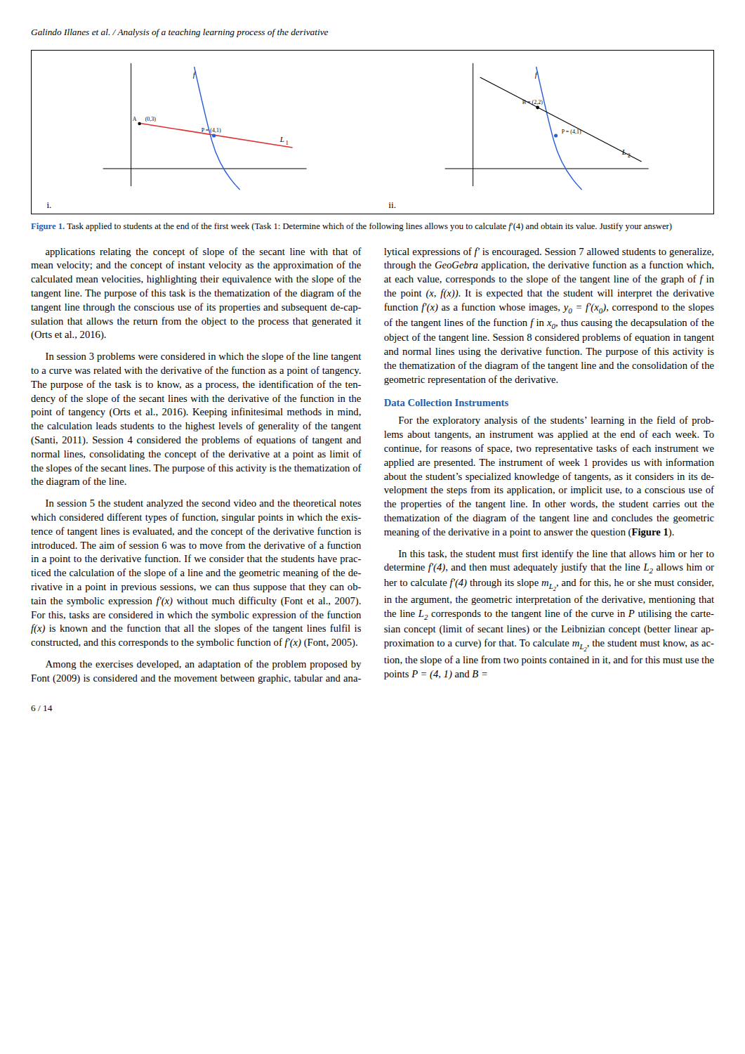Galindo Illanes et al. / Analysis of a teaching learning process of the derivative
f A (0,3) P = (4,1) L 1
i.
f B = (2,2) P = (4,1) L 2
ii.
Figure 1. Task applied to students at the end of the first week (Task 1: Determine which of the following lines allows you to calculate f′(4) and obtain its value. Justify your answer)
applications relating the concept of slope of the secant line with that of mean velocity; and the concept of instant velocity as the approximation of the calculated mean velocities, highlighting their equivalence with the slope of the tangent line. The purpose of this task is the thematization of the diagram of the tangent line through the conscious use of its properties and subsequent de-capsulation that allows the return from the object to the process that generated it (Orts et al., 2016).
In session 3 problems were considered in which the slope of the line tangent to a curve was related with the derivative of the function as a point of tangency. The purpose of the task is to know, as a process, the identification of the tendency of the slope of the secant lines with the derivative of the function in the point of tangency (Orts et al., 2016). Keeping infinitesimal methods in mind, the calculation leads students to the highest levels of generality of the tangent (Santi, 2011). Session 4 considered the problems of equations of tangent and normal lines, consolidating the concept of the derivative at a point as limit of the slopes of the secant lines. The purpose of this activity is the thematization of the diagram of the line.
In session 5 the student analyzed the second video and the theoretical notes which considered different types of function, singular points in which the existence of tangent lines is evaluated, and the concept of the derivative function is introduced. The aim of session 6 was to move from the derivative of a function in a point to the derivative function. If we consider that the students have practiced the calculation of the slope of a line and the geometric meaning of the derivative in a point in previous sessions, we can thus suppose that they can obtain the symbolic expression f′(x) without much difficulty (Font et al., 2007). For this, tasks are considered in which the symbolic expression of the function f(x) is known and the function that all the slopes of the tangent lines fulfil is constructed, and this corresponds to the symbolic function of f′(x) (Font, 2005).
Among the exercises developed, an adaptation of the problem proposed by Font (2009) is considered and the movement between graphic, tabular and analytical expressions of f′ is encouraged. Session 7 allowed students to generalize, through the GeoGebra application, the derivative function as a function which, at each value, corresponds to the slope of the tangent line of the graph of f in the point (x, f(x)). It is expected that the student will interpret the derivative function f′(x) as a function whose images, y0 = f′(x0), correspond to the slopes of the tangent lines of the function f in x0, thus causing the decapsulation of the object of the tangent line. Session 8 considered problems of equation in tangent and normal lines using the derivative function. The purpose of this activity is the thematization of the diagram of the tangent line and the consolidation of the geometric representation of the derivative.
Data Collection Instruments
For the exploratory analysis of the students’ learning in the field of problems about tangents, an instrument was applied at the end of each week. To continue, for reasons of space, two representative tasks of each instrument we applied are presented. The instrument of week 1 provides us with information about the student’s specialized knowledge of tangents, as it considers in its development the steps from its application, or implicit use, to a conscious use of the properties of the tangent line. In other words, the student carries out the thematization of the diagram of the tangent line and concludes the geometric meaning of the derivative in a point to answer the question (Figure 1).
In this task, the student must first identify the line that allows him or her to determine f′(4), and then must adequately justify that the line L2 allows him or her to calculate f′(4) through its slope mL2, and for this, he or she must consider, in the argument, the geometric interpretation of the derivative, mentioning that the line L2 corresponds to the tangent line of the curve in P utilising the cartesian concept (limit of secant lines) or the Leibnizian concept (better linear approximation to a curve) for that. To calculate mL2, the student must know, as action, the slope of a line from two points contained in it, and for this must use the points P = (4, 1) and B =
6 / 14